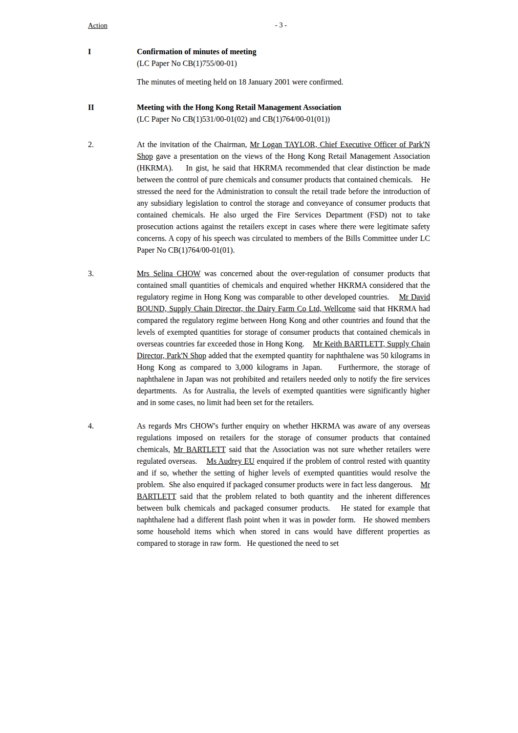Action
- 3 -
I
Confirmation of minutes of meeting
(LC Paper No CB(1)755/00-01)
The minutes of meeting held on 18 January 2001 were confirmed.
II
Meeting with the Hong Kong Retail Management Association
(LC Paper No CB(1)531/00-01(02) and CB(1)764/00-01(01))
2.
At the invitation of the Chairman, Mr Logan TAYLOR, Chief Executive Officer of Park'N Shop gave a presentation on the views of the Hong Kong Retail Management Association (HKRMA). In gist, he said that HKRMA recommended that clear distinction be made between the control of pure chemicals and consumer products that contained chemicals. He stressed the need for the Administration to consult the retail trade before the introduction of any subsidiary legislation to control the storage and conveyance of consumer products that contained chemicals. He also urged the Fire Services Department (FSD) not to take prosecution actions against the retailers except in cases where there were legitimate safety concerns. A copy of his speech was circulated to members of the Bills Committee under LC Paper No CB(1)764/00-01(01).
3.
Mrs Selina CHOW was concerned about the over-regulation of consumer products that contained small quantities of chemicals and enquired whether HKRMA considered that the regulatory regime in Hong Kong was comparable to other developed countries. Mr David BOUND, Supply Chain Director, the Dairy Farm Co Ltd, Wellcome said that HKRMA had compared the regulatory regime between Hong Kong and other countries and found that the levels of exempted quantities for storage of consumer products that contained chemicals in overseas countries far exceeded those in Hong Kong. Mr Keith BARTLETT, Supply Chain Director, Park'N Shop added that the exempted quantity for naphthalene was 50 kilograms in Hong Kong as compared to 3,000 kilograms in Japan. Furthermore, the storage of naphthalene in Japan was not prohibited and retailers needed only to notify the fire services departments. As for Australia, the levels of exempted quantities were significantly higher and in some cases, no limit had been set for the retailers.
4.
As regards Mrs CHOW's further enquiry on whether HKRMA was aware of any overseas regulations imposed on retailers for the storage of consumer products that contained chemicals, Mr BARTLETT said that the Association was not sure whether retailers were regulated overseas. Ms Audrey EU enquired if the problem of control rested with quantity and if so, whether the setting of higher levels of exempted quantities would resolve the problem. She also enquired if packaged consumer products were in fact less dangerous. Mr BARTLETT said that the problem related to both quantity and the inherent differences between bulk chemicals and packaged consumer products. He stated for example that naphthalene had a different flash point when it was in powder form. He showed members some household items which when stored in cans would have different properties as compared to storage in raw form. He questioned the need to set